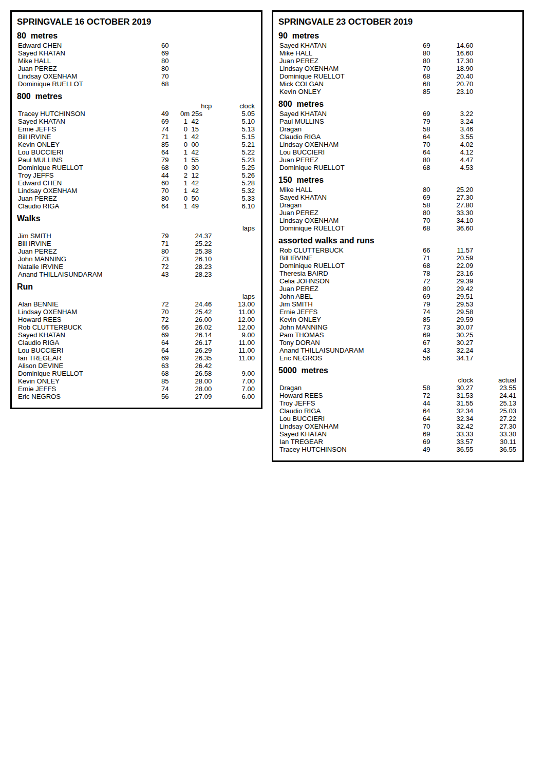SPRINGVALE 16 OCTOBER 2019
80 metres
| Edward CHEN | 60 | | |
| Sayed KHATAN | 69 | | |
| Mike HALL | 80 | | |
| Juan PEREZ | 80 | | |
| Lindsay OXENHAM | 70 | | |
| Dominique RUELLOT | 68 | | |
800 metres
| | | hcp | clock |
| Tracey HUTCHINSON | 49 | 0m 25s | 5.05 |
| Sayed KHATAN | 69 | 1 42 | 5.10 |
| Ernie JEFFS | 74 | 0 15 | 5.13 |
| Bill IRVINE | 71 | 1 42 | 5.15 |
| Kevin ONLEY | 85 | 0 00 | 5.21 |
| Lou BUCCIERI | 64 | 1 42 | 5.22 |
| Paul MULLINS | 79 | 1 55 | 5.23 |
| Dominique RUELLOT | 68 | 0 30 | 5.25 |
| Troy JEFFS | 44 | 2 12 | 5.26 |
| Edward CHEN | 60 | 1 42 | 5.28 |
| Lindsay OXENHAM | 70 | 1 42 | 5.32 |
| Juan PEREZ | 80 | 0 50 | 5.33 |
| Claudio RIGA | 64 | 1 49 | 6.10 |
Walks
| | | | laps |
| Jim SMITH | 79 | 24.37 | |
| Bill IRVINE | 71 | 25.22 | |
| Juan PEREZ | 80 | 25.38 | |
| John MANNING | 73 | 26.10 | |
| Natalie IRVINE | 72 | 28.23 | |
| Anand THILLAISUNDARAM | 43 | 28.23 | |
Run
| | | | laps |
| Alan BENNIE | 72 | 24.46 | 13.00 |
| Lindsay OXENHAM | 70 | 25.42 | 11.00 |
| Howard REES | 72 | 26.00 | 12.00 |
| Rob CLUTTERBUCK | 66 | 26.02 | 12.00 |
| Sayed KHATAN | 69 | 26.14 | 9.00 |
| Claudio RIGA | 64 | 26.17 | 11.00 |
| Lou BUCCIERI | 64 | 26.29 | 11.00 |
| Ian TREGEAR | 69 | 26.35 | 11.00 |
| Alison DEVINE | 63 | 26.42 | |
| Dominique RUELLOT | 68 | 26.58 | 9.00 |
| Kevin ONLEY | 85 | 28.00 | 7.00 |
| Ernie JEFFS | 74 | 28.00 | 7.00 |
| Eric NEGROS | 56 | 27.09 | 6.00 |
SPRINGVALE 23 OCTOBER 2019
90 metres
| Sayed KHATAN | 69 | 14.60 | |
| Mike HALL | 80 | 16.60 | |
| Juan PEREZ | 80 | 17.30 | |
| Lindsay OXENHAM | 70 | 18.90 | |
| Dominique RUELLOT | 68 | 20.40 | |
| Mick COLGAN | 68 | 20.70 | |
| Kevin ONLEY | 85 | 23.10 | |
800 metres
| Sayed KHATAN | 69 | 3.22 | |
| Paul MULLINS | 79 | 3.24 | |
| Dragan | 58 | 3.46 | |
| Claudio RIGA | 64 | 3.55 | |
| Lindsay OXENHAM | 70 | 4.02 | |
| Lou BUCCIERI | 64 | 4.12 | |
| Juan PEREZ | 80 | 4.47 | |
| Dominique RUELLOT | 68 | 4.53 | |
150 metres
| Mike HALL | 80 | 25.20 | |
| Sayed KHATAN | 69 | 27.30 | |
| Dragan | 58 | 27.80 | |
| Juan PEREZ | 80 | 33.30 | |
| Lindsay OXENHAM | 70 | 34.10 | |
| Dominique RUELLOT | 68 | 36.60 | |
assorted walks and runs
| Rob CLUTTERBUCK | 66 | 11.57 | |
| Bill IRVINE | 71 | 20.59 | |
| Dominique RUELLOT | 68 | 22.09 | |
| Theresia BAIRD | 78 | 23.16 | |
| Celia JOHNSON | 72 | 29.39 | |
| Juan PEREZ | 80 | 29.42 | |
| John ABEL | 69 | 29.51 | |
| Jim SMITH | 79 | 29.53 | |
| Ernie JEFFS | 74 | 29.58 | |
| Kevin ONLEY | 85 | 29.59 | |
| John MANNING | 73 | 30.07 | |
| Pam THOMAS | 69 | 30.25 | |
| Tony DORAN | 67 | 30.27 | |
| Anand THILLAISUNDARAM | 43 | 32.24 | |
| Eric NEGROS | 56 | 34.17 | |
5000 metres
| | | clock | actual |
| Dragan | 58 | 30.27 | 23.55 |
| Howard REES | 72 | 31.53 | 24.41 |
| Troy JEFFS | 44 | 31.55 | 25.13 |
| Claudio RIGA | 64 | 32.34 | 25.03 |
| Lou BUCCIERI | 64 | 32.34 | 27.22 |
| Lindsay OXENHAM | 70 | 32.42 | 27.30 |
| Sayed KHATAN | 69 | 33.33 | 33.30 |
| Ian TREGEAR | 69 | 33.57 | 30.11 |
| Tracey HUTCHINSON | 49 | 36.55 | 36.55 |